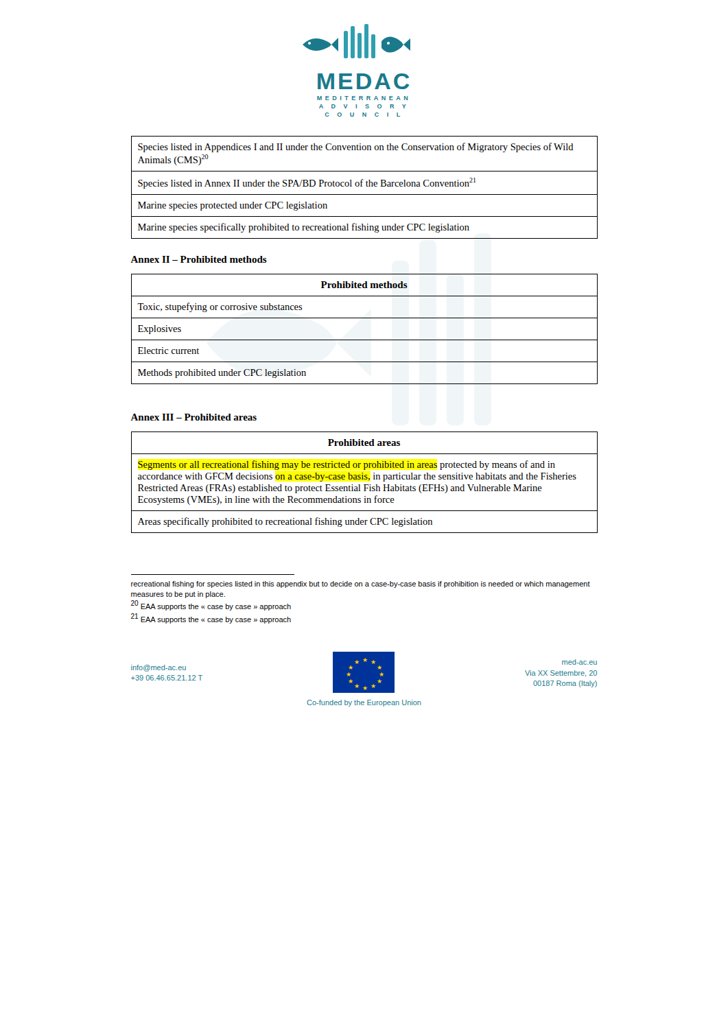MEDAC
MEDITERRANEAN
A D V I S O R Y
C O U N C I L
| Species listed in Appendices I and II under the Convention on the Conservation of Migratory Species of Wild Animals (CMS) 20 |
| Species listed in Annex II under the SPA/BD Protocol of the Barcelona Convention 21 |
| Marine species protected under CPC legislation |
| Marine species specifically prohibited to recreational fishing under CPC legislation |
Annex II – Prohibited methods
| Prohibited methods |
| --- |
| Toxic, stupefying or corrosive substances |
| Explosives |
| Electric current |
| Methods prohibited under CPC legislation |
Annex III – Prohibited areas
| Prohibited areas |
| --- |
| Segments or all recreational fishing may be restricted or prohibited in areas protected by means of and in accordance with GFCM decisions on a case-by-case basis, in particular the sensitive habitats and the Fisheries Restricted Areas (FRAs) established to protect Essential Fish Habitats (EFHs) and Vulnerable Marine Ecosystems (VMEs), in line with the Recommendations in force |
| Areas specifically prohibited to recreational fishing under CPC legislation |
recreational fishing for species listed in this appendix but to decide on a case-by-case basis if prohibition is needed or which management measures to be put in place.
20 EAA supports the « case by case » approach
21 EAA supports the « case by case » approach
info@med-ac.eu
+39 06.46.65.21.12 T
★ ★ ★ ★ ★ ★ ★ ★ ★ ★ ★ ★
med-ac.eu
Via XX Settembre, 20
00187 Roma (Italy)
Co-funded by the European Union